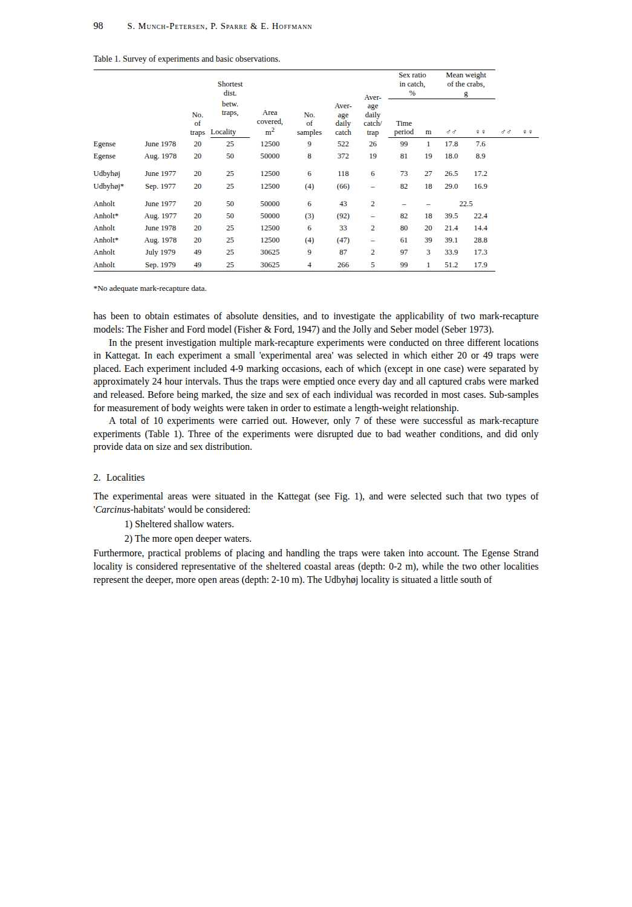98 S. Munch-Petersen, P. Sparre & E. Hoffmann
Table 1. Survey of experiments and basic observations.
| | | No. of traps | Shortest dist. | Area covered, m 2 | No. of samples | Aver- age daily catch | Aver- age daily catch/ trap | Sex ratio in catch, % | Mean weight of the crabs, g |
| --- | --- | --- | --- | --- | --- | --- | --- | --- | --- |
| betw. traps, | | |
| Locality | Time period | m | ♂♂ | ♀♀ | ♂♂ | ♀♀ |
| Egense | June 1978 | 20 | 25 | 12500 | 9 | 522 | 26 | 99 | 1 | 17.8 | 7.6 |
| Egense | Aug. 1978 | 20 | 50 | 50000 | 8 | 372 | 19 | 81 | 19 | 18.0 | 8.9 |
| Udbyhøj | June 1977 | 20 | 25 | 12500 | 6 | 118 | 6 | 73 | 27 | 26.5 | 17.2 |
| Udbyhøj* | Sep. 1977 | 20 | 25 | 12500 | (4) | (66) | – | 82 | 18 | 29.0 | 16.9 |
| Anholt | June 1977 | 20 | 50 | 50000 | 6 | 43 | 2 | – | – | 22.5 |
| Anholt* | Aug. 1977 | 20 | 50 | 50000 | (3) | (92) | – | 82 | 18 | 39.5 | 22.4 |
| Anholt | June 1978 | 20 | 25 | 12500 | 6 | 33 | 2 | 80 | 20 | 21.4 | 14.4 |
| Anholt* | Aug. 1978 | 20 | 25 | 12500 | (4) | (47) | – | 61 | 39 | 39.1 | 28.8 |
| Anholt | July 1979 | 49 | 25 | 30625 | 9 | 87 | 2 | 97 | 3 | 33.9 | 17.3 |
| Anholt | Sep. 1979 | 49 | 25 | 30625 | 4 | 266 | 5 | 99 | 1 | 51.2 | 17.9 |
*No adequate mark-recapture data.
has been to obtain estimates of absolute densities, and to investigate the applicability of two mark-recapture models: The Fisher and Ford model (Fisher & Ford, 1947) and the Jolly and Seber model (Seber 1973).
In the present investigation multiple mark-recapture experiments were conducted on three different locations in Kattegat. In each experiment a small 'experimental area' was selected in which either 20 or 49 traps were placed. Each experiment included 4-9 marking occasions, each of which (except in one case) were separated by approximately 24 hour intervals. Thus the traps were emptied once every day and all captured crabs were marked and released. Before being marked, the size and sex of each individual was recorded in most cases. Sub-samples for measurement of body weights were taken in order to estimate a length-weight relationship.
A total of 10 experiments were carried out. However, only 7 of these were successful as mark-recapture experiments (Table 1). Three of the experiments were disrupted due to bad weather conditions, and did only provide data on size and sex distribution.
2. Localities
The experimental areas were situated in the Kattegat (see Fig. 1), and were selected such that two types of 'Carcinus-habitats' would be considered:
1) Sheltered shallow waters.
2) The more open deeper waters.
Furthermore, practical problems of placing and handling the traps were taken into account. The Egense Strand locality is considered representative of the sheltered coastal areas (depth: 0-2 m), while the two other localities represent the deeper, more open areas (depth: 2-10 m). The Udbyhøj locality is situated a little south of